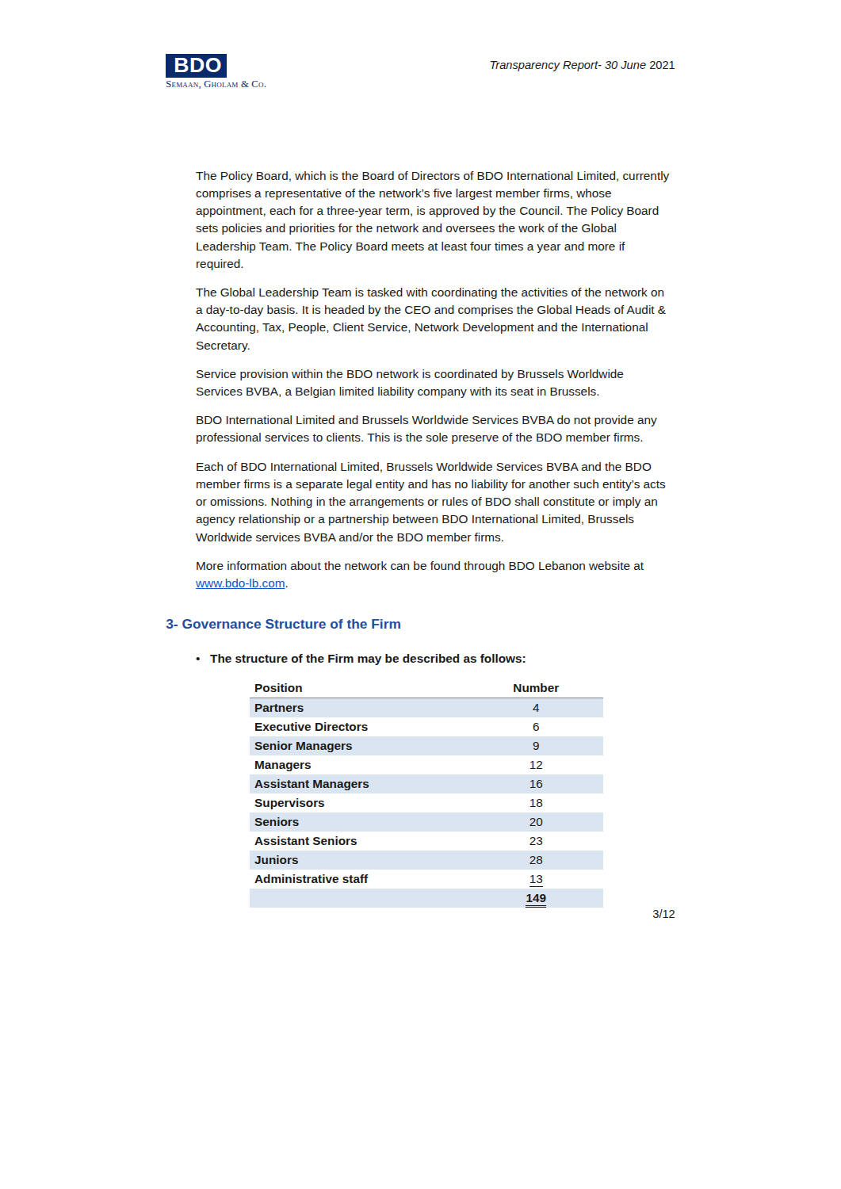BDO
Semaan, Gholam & Co.
Transparency Report- 30 June 2021
The Policy Board, which is the Board of Directors of BDO International Limited, currently comprises a representative of the network’s five largest member firms, whose appointment, each for a three-year term, is approved by the Council. The Policy Board sets policies and priorities for the network and oversees the work of the Global Leadership Team. The Policy Board meets at least four times a year and more if required.
The Global Leadership Team is tasked with coordinating the activities of the network on a day-to-day basis. It is headed by the CEO and comprises the Global Heads of Audit & Accounting, Tax, People, Client Service, Network Development and the International Secretary.
Service provision within the BDO network is coordinated by Brussels Worldwide Services BVBA, a Belgian limited liability company with its seat in Brussels.
BDO International Limited and Brussels Worldwide Services BVBA do not provide any professional services to clients. This is the sole preserve of the BDO member firms.
Each of BDO International Limited, Brussels Worldwide Services BVBA and the BDO member firms is a separate legal entity and has no liability for another such entity’s acts or omissions. Nothing in the arrangements or rules of BDO shall constitute or imply an agency relationship or a partnership between BDO International Limited, Brussels Worldwide services BVBA and/or the BDO member firms.
More information about the network can be found through BDO Lebanon website at www.bdo-lb.com.
3- Governance Structure of the Firm
•
The structure of the Firm may be described as follows:
| Position | Number |
| Partners | 4 |
| Executive Directors | 6 |
| Senior Managers | 9 |
| Managers | 12 |
| Assistant Managers | 16 |
| Supervisors | 18 |
| Seniors | 20 |
| Assistant Seniors | 23 |
| Juniors | 28 |
| Administrative staff | 13 |
| | 149 |
3/12